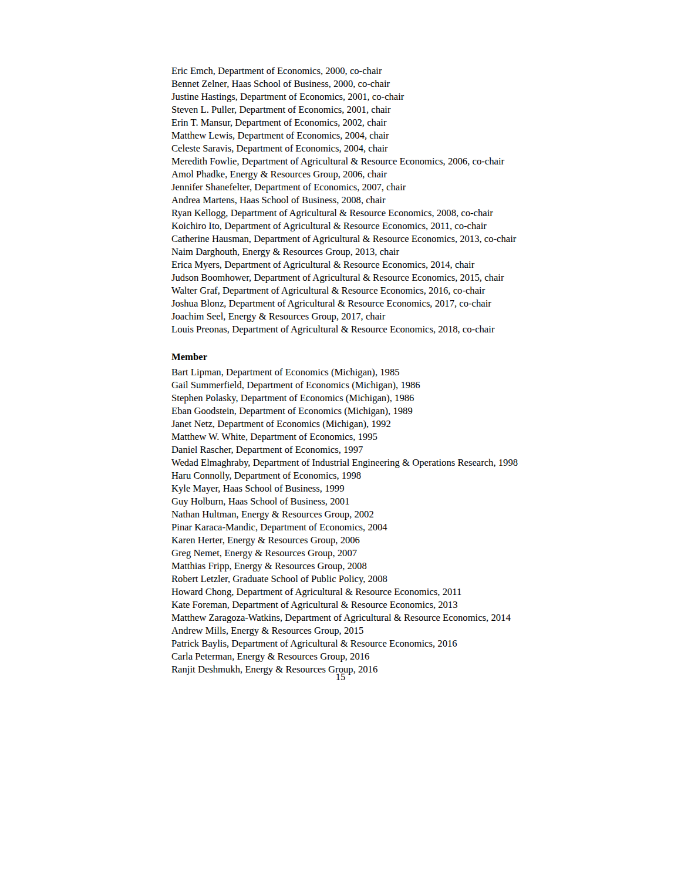Eric Emch, Department of Economics, 2000, co-chair
Bennet Zelner, Haas School of Business, 2000, co-chair
Justine Hastings, Department of Economics, 2001, co-chair
Steven L. Puller, Department of Economics, 2001, chair
Erin T. Mansur, Department of Economics, 2002, chair
Matthew Lewis, Department of Economics, 2004, chair
Celeste Saravis, Department of Economics, 2004, chair
Meredith Fowlie, Department of Agricultural & Resource Economics, 2006, co-chair
Amol Phadke, Energy & Resources Group, 2006, chair
Jennifer Shanefelter, Department of Economics, 2007, chair
Andrea Martens, Haas School of Business, 2008, chair
Ryan Kellogg, Department of Agricultural & Resource Economics, 2008, co-chair
Koichiro Ito, Department of Agricultural & Resource Economics, 2011, co-chair
Catherine Hausman, Department of Agricultural & Resource Economics, 2013, co-chair
Naim Darghouth, Energy & Resources Group, 2013, chair
Erica Myers, Department of Agricultural & Resource Economics, 2014, chair
Judson Boomhower, Department of Agricultural & Resource Economics, 2015, chair
Walter Graf, Department of Agricultural & Resource Economics, 2016, co-chair
Joshua Blonz, Department of Agricultural & Resource Economics, 2017, co-chair
Joachim Seel, Energy & Resources Group, 2017, chair
Louis Preonas, Department of Agricultural & Resource Economics, 2018, co-chair
Member
Bart Lipman, Department of Economics (Michigan), 1985
Gail Summerfield, Department of Economics (Michigan), 1986
Stephen Polasky, Department of Economics (Michigan), 1986
Eban Goodstein, Department of Economics (Michigan), 1989
Janet Netz, Department of Economics (Michigan), 1992
Matthew W. White, Department of Economics, 1995
Daniel Rascher, Department of Economics, 1997
Wedad Elmaghraby, Department of Industrial Engineering & Operations Research, 1998
Haru Connolly, Department of Economics, 1998
Kyle Mayer, Haas School of Business, 1999
Guy Holburn, Haas School of Business, 2001
Nathan Hultman, Energy & Resources Group, 2002
Pinar Karaca-Mandic, Department of Economics, 2004
Karen Herter, Energy & Resources Group, 2006
Greg Nemet, Energy & Resources Group, 2007
Matthias Fripp, Energy & Resources Group, 2008
Robert Letzler, Graduate School of Public Policy, 2008
Howard Chong, Department of Agricultural & Resource Economics, 2011
Kate Foreman, Department of Agricultural & Resource Economics, 2013
Matthew Zaragoza-Watkins, Department of Agricultural & Resource Economics, 2014
Andrew Mills, Energy & Resources Group, 2015
Patrick Baylis, Department of Agricultural & Resource Economics, 2016
Carla Peterman, Energy & Resources Group, 2016
Ranjit Deshmukh, Energy & Resources Group, 2016
15